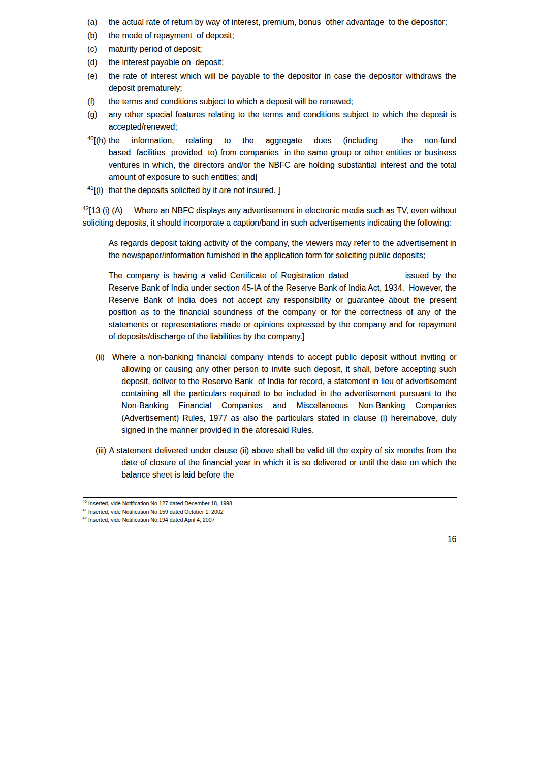(a) the actual rate of return by way of interest, premium, bonus other advantage to the depositor;
(b) the mode of repayment of deposit;
(c) maturity period of deposit;
(d) the interest payable on deposit;
(e) the rate of interest which will be payable to the depositor in case the depositor withdraws the deposit prematurely;
(f) the terms and conditions subject to which a deposit will be renewed;
(g) any other special features relating to the terms and conditions subject to which the deposit is accepted/renewed;
40[(h) the information, relating to the aggregate dues (including the non-fund based facilities provided to) from companies in the same group or other entities or business ventures in which, the directors and/or the NBFC are holding substantial interest and the total amount of exposure to such entities; and]
41[(i) that the deposits solicited by it are not insured. ]
42[13 (i) (A) Where an NBFC displays any advertisement in electronic media such as TV, even without soliciting deposits, it should incorporate a caption/band in such advertisements indicating the following:
As regards deposit taking activity of the company, the viewers may refer to the advertisement in the newspaper/information furnished in the application form for soliciting public deposits;
The company is having a valid Certificate of Registration dated issued by the Reserve Bank of India under section 45-IA of the Reserve Bank of India Act, 1934. However, the Reserve Bank of India does not accept any responsibility or guarantee about the present position as to the financial soundness of the company or for the correctness of any of the statements or representations made or opinions expressed by the company and for repayment of deposits/discharge of the liabilities by the company.]
(ii) Where a non-banking financial company intends to accept public deposit without inviting or allowing or causing any other person to invite such deposit, it shall, before accepting such deposit, deliver to the Reserve Bank of India for record, a statement in lieu of advertisement containing all the particulars required to be included in the advertisement pursuant to the Non-Banking Financial Companies and Miscellaneous Non-Banking Companies (Advertisement) Rules, 1977 as also the particulars stated in clause (i) hereinabove, duly signed in the manner provided in the aforesaid Rules.
(iii) A statement delivered under clause (ii) above shall be valid till the expiry of six months from the date of closure of the financial year in which it is so delivered or until the date on which the balance sheet is laid before the
40 Inserted, vide Notification No.127 dated December 18, 1998
41 Inserted, vide Notification No.159 dated October 1, 2002
42 Inserted, vide Notification No.194 dated April 4, 2007
16